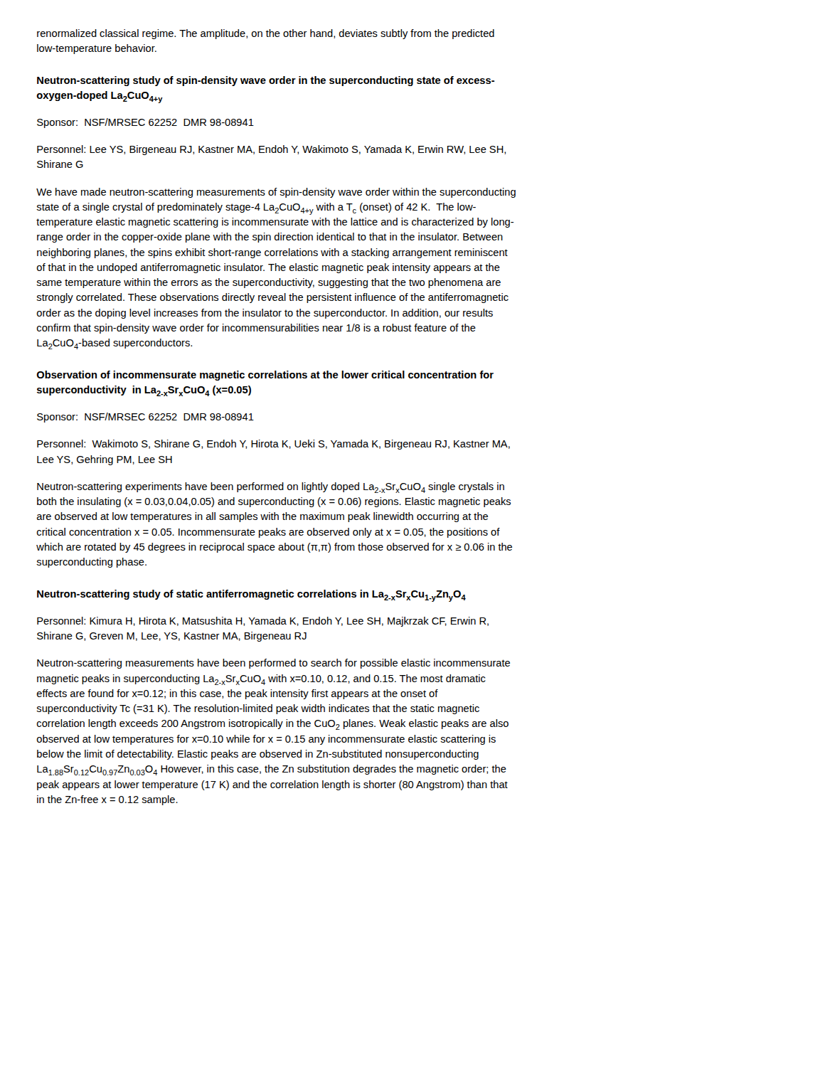renormalized classical regime. The amplitude, on the other hand, deviates subtly from the predicted low-temperature behavior.
Neutron-scattering study of spin-density wave order in the superconducting state of excess-oxygen-doped La2CuO4+y
Sponsor: NSF/MRSEC 62252 DMR 98-08941
Personnel: Lee YS, Birgeneau RJ, Kastner MA, Endoh Y, Wakimoto S, Yamada K, Erwin RW, Lee SH, Shirane G
We have made neutron-scattering measurements of spin-density wave order within the superconducting state of a single crystal of predominately stage-4 La2CuO4+y with a Tc (onset) of 42 K. The low-temperature elastic magnetic scattering is incommensurate with the lattice and is characterized by long-range order in the copper-oxide plane with the spin direction identical to that in the insulator. Between neighboring planes, the spins exhibit short-range correlations with a stacking arrangement reminiscent of that in the undoped antiferromagnetic insulator. The elastic magnetic peak intensity appears at the same temperature within the errors as the superconductivity, suggesting that the two phenomena are strongly correlated. These observations directly reveal the persistent influence of the antiferromagnetic order as the doping level increases from the insulator to the superconductor. In addition, our results confirm that spin-density wave order for incommensurabilities near 1/8 is a robust feature of the La2CuO4-based superconductors.
Observation of incommensurate magnetic correlations at the lower critical concentration for superconductivity in La2-xSrxCuO4 (x=0.05)
Sponsor: NSF/MRSEC 62252 DMR 98-08941
Personnel: Wakimoto S, Shirane G, Endoh Y, Hirota K, Ueki S, Yamada K, Birgeneau RJ, Kastner MA, Lee YS, Gehring PM, Lee SH
Neutron-scattering experiments have been performed on lightly doped La2-xSrxCuO4 single crystals in both the insulating (x = 0.03,0.04,0.05) and superconducting (x = 0.06) regions. Elastic magnetic peaks are observed at low temperatures in all samples with the maximum peak linewidth occurring at the critical concentration x = 0.05. Incommensurate peaks are observed only at x = 0.05, the positions of which are rotated by 45 degrees in reciprocal space about (π,π) from those observed for x ≥ 0.06 in the superconducting phase.
Neutron-scattering study of static antiferromagnetic correlations in La2-xSrxCu1-yZnyO4
Personnel: Kimura H, Hirota K, Matsushita H, Yamada K, Endoh Y, Lee SH, Majkrzak CF, Erwin R, Shirane G, Greven M, Lee, YS, Kastner MA, Birgeneau RJ
Neutron-scattering measurements have been performed to search for possible elastic incommensurate magnetic peaks in superconducting La2-xSrxCuO4 with x=0.10, 0.12, and 0.15. The most dramatic effects are found for x=0.12; in this case, the peak intensity first appears at the onset of superconductivity Tc (=31 K). The resolution-limited peak width indicates that the static magnetic correlation length exceeds 200 Angstrom isotropically in the CuO2 planes. Weak elastic peaks are also observed at low temperatures for x=0.10 while for x = 0.15 any incommensurate elastic scattering is below the limit of detectability. Elastic peaks are observed in Zn-substituted nonsuperconducting La1.88Sr0.12Cu0.97Zn0.03O4 However, in this case, the Zn substitution degrades the magnetic order; the peak appears at lower temperature (17 K) and the correlation length is shorter (80 Angstrom) than that in the Zn-free x = 0.12 sample.